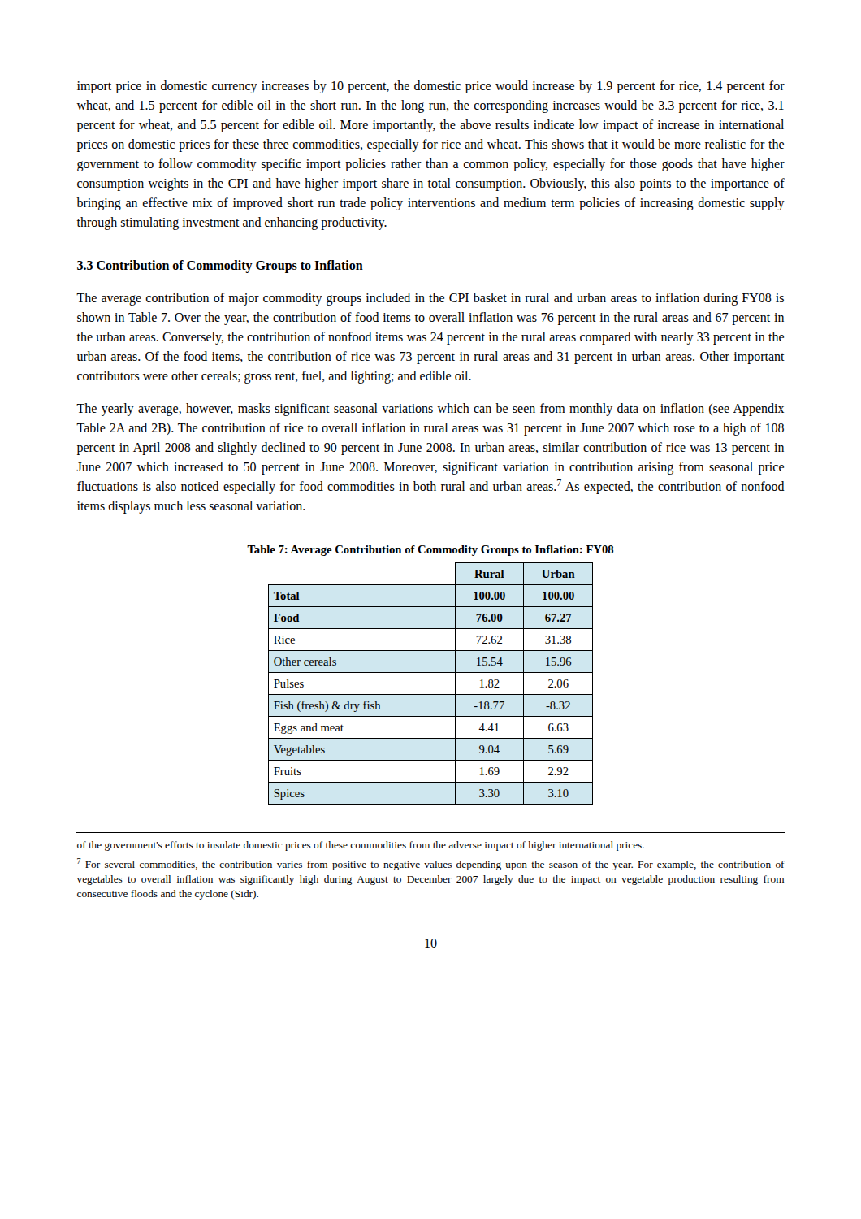import price in domestic currency increases by 10 percent, the domestic price would increase by 1.9 percent for rice, 1.4 percent for wheat, and 1.5 percent for edible oil in the short run. In the long run, the corresponding increases would be 3.3 percent for rice, 3.1 percent for wheat, and 5.5 percent for edible oil. More importantly, the above results indicate low impact of increase in international prices on domestic prices for these three commodities, especially for rice and wheat. This shows that it would be more realistic for the government to follow commodity specific import policies rather than a common policy, especially for those goods that have higher consumption weights in the CPI and have higher import share in total consumption. Obviously, this also points to the importance of bringing an effective mix of improved short run trade policy interventions and medium term policies of increasing domestic supply through stimulating investment and enhancing productivity.
3.3 Contribution of Commodity Groups to Inflation
The average contribution of major commodity groups included in the CPI basket in rural and urban areas to inflation during FY08 is shown in Table 7. Over the year, the contribution of food items to overall inflation was 76 percent in the rural areas and 67 percent in the urban areas. Conversely, the contribution of nonfood items was 24 percent in the rural areas compared with nearly 33 percent in the urban areas. Of the food items, the contribution of rice was 73 percent in rural areas and 31 percent in urban areas. Other important contributors were other cereals; gross rent, fuel, and lighting; and edible oil.
The yearly average, however, masks significant seasonal variations which can be seen from monthly data on inflation (see Appendix Table 2A and 2B). The contribution of rice to overall inflation in rural areas was 31 percent in June 2007 which rose to a high of 108 percent in April 2008 and slightly declined to 90 percent in June 2008. In urban areas, similar contribution of rice was 13 percent in June 2007 which increased to 50 percent in June 2008. Moreover, significant variation in contribution arising from seasonal price fluctuations is also noticed especially for food commodities in both rural and urban areas.7 As expected, the contribution of nonfood items displays much less seasonal variation.
Table 7: Average Contribution of Commodity Groups to Inflation: FY08
| | Rural | Urban |
| --- | --- | --- |
| Total | 100.00 | 100.00 |
| Food | 76.00 | 67.27 |
| Rice | 72.62 | 31.38 |
| Other cereals | 15.54 | 15.96 |
| Pulses | 1.82 | 2.06 |
| Fish (fresh) & dry fish | -18.77 | -8.32 |
| Eggs and meat | 4.41 | 6.63 |
| Vegetables | 9.04 | 5.69 |
| Fruits | 1.69 | 2.92 |
| Spices | 3.30 | 3.10 |
of the government's efforts to insulate domestic prices of these commodities from the adverse impact of higher international prices.
7 For several commodities, the contribution varies from positive to negative values depending upon the season of the year. For example, the contribution of vegetables to overall inflation was significantly high during August to December 2007 largely due to the impact on vegetable production resulting from consecutive floods and the cyclone (Sidr).
10